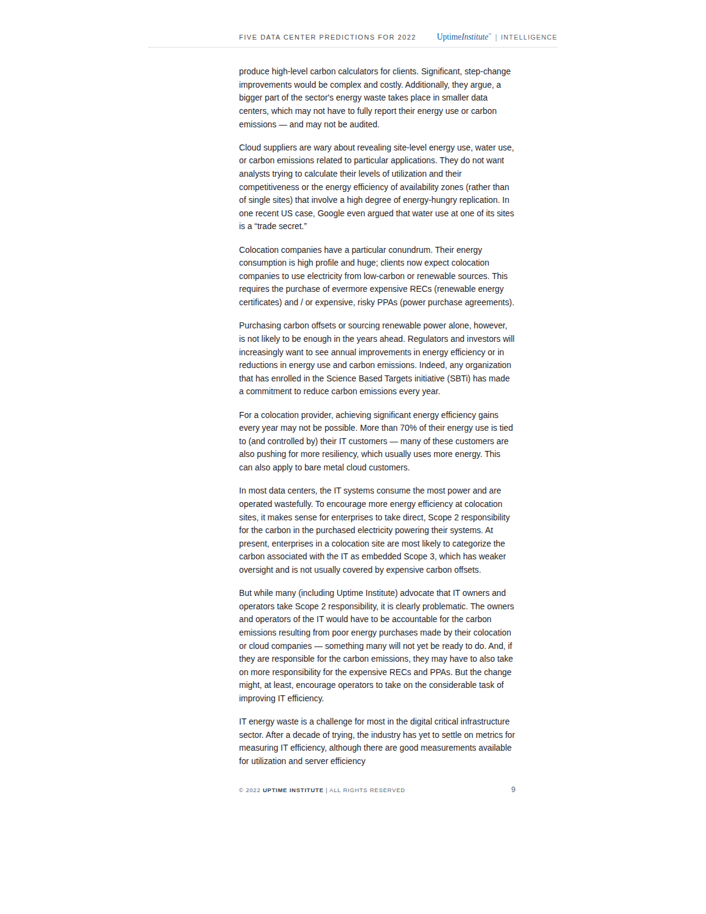Five Data Center Predictions for 2022
UptimeInstitute® | INTELLIGENCE
produce high-level carbon calculators for clients. Significant, step-change improvements would be complex and costly. Additionally, they argue, a bigger part of the sector's energy waste takes place in smaller data centers, which may not have to fully report their energy use or carbon emissions — and may not be audited.
Cloud suppliers are wary about revealing site-level energy use, water use, or carbon emissions related to particular applications. They do not want analysts trying to calculate their levels of utilization and their competitiveness or the energy efficiency of availability zones (rather than of single sites) that involve a high degree of energy-hungry replication. In one recent US case, Google even argued that water use at one of its sites is a “trade secret.”
Colocation companies have a particular conundrum. Their energy consumption is high profile and huge; clients now expect colocation companies to use electricity from low-carbon or renewable sources. This requires the purchase of evermore expensive RECs (renewable energy certificates) and / or expensive, risky PPAs (power purchase agreements).
Purchasing carbon offsets or sourcing renewable power alone, however, is not likely to be enough in the years ahead. Regulators and investors will increasingly want to see annual improvements in energy efficiency or in reductions in energy use and carbon emissions. Indeed, any organization that has enrolled in the Science Based Targets initiative (SBTi) has made a commitment to reduce carbon emissions every year.
For a colocation provider, achieving significant energy efficiency gains every year may not be possible. More than 70% of their energy use is tied to (and controlled by) their IT customers — many of these customers are also pushing for more resiliency, which usually uses more energy. This can also apply to bare metal cloud customers.
In most data centers, the IT systems consume the most power and are operated wastefully. To encourage more energy efficiency at colocation sites, it makes sense for enterprises to take direct, Scope 2 responsibility for the carbon in the purchased electricity powering their systems. At present, enterprises in a colocation site are most likely to categorize the carbon associated with the IT as embedded Scope 3, which has weaker oversight and is not usually covered by expensive carbon offsets.
But while many (including Uptime Institute) advocate that IT owners and operators take Scope 2 responsibility, it is clearly problematic. The owners and operators of the IT would have to be accountable for the carbon emissions resulting from poor energy purchases made by their colocation or cloud companies — something many will not yet be ready to do. And, if they are responsible for the carbon emissions, they may have to also take on more responsibility for the expensive RECs and PPAs. But the change might, at least, encourage operators to take on the considerable task of improving IT efficiency.
IT energy waste is a challenge for most in the digital critical infrastructure sector. After a decade of trying, the industry has yet to settle on metrics for measuring IT efficiency, although there are good measurements available for utilization and server efficiency
© 2022 Uptime Institute | All Rights Reserved
9